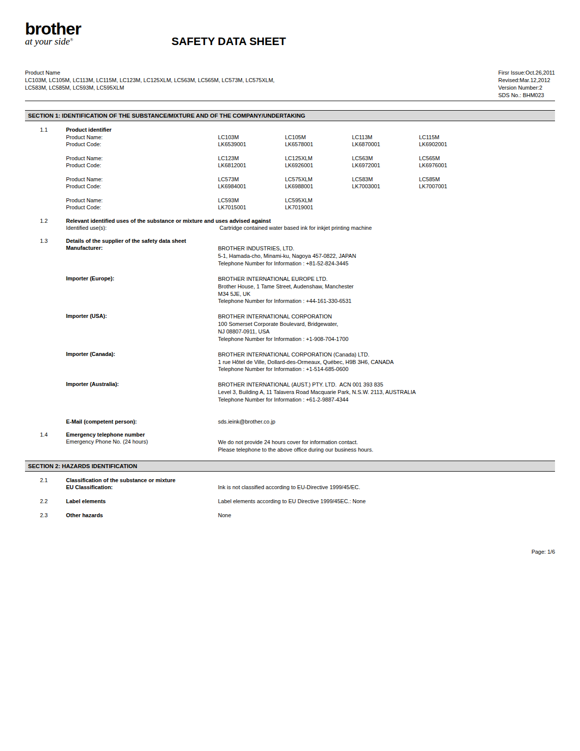brother
at your side®
SAFETY DATA SHEET
Product Name
LC103M, LC105M, LC113M, LC115M, LC123M, LC125XLM, LC563M, LC565M, LC573M, LC575XLM,
LC583M, LC585M, LC593M, LC595XLM
Firsr Issue:Oct.26,2011
Revised:Mar.12,2012
Version Number:2
SDS No.: BHM023
SECTION 1: IDENTIFICATION OF THE SUBSTANCE/MIXTURE AND OF THE COMPANY/UNDERTAKING
| 1.1 | Product identifier |
| | / Product Name: / LC103M / LC105M / LC113M / LC115M / / Product Code: / LK6539001 / LK6578001 / LK6870001 / LK6902001 / / Product Name: / LC123M / LC125XLM / LC563M / LC565M / / Product Code: / LK6812001 / LK6926001 / LK6972001 / LK6976001 / / Product Name: / LC573M / LC575XLM / LC583M / LC585M / / Product Code: / LK6984001 / LK6988001 / LK7003001 / LK7007001 / / Product Name: / LC593M / LC595XLM / / / / Product Code: / LK7015001 / LK7019001 / / / |
| 1.2 | Relevant identified uses of the substance or mixture and uses advised against |
| | Identified use(s): | Cartridge contained water based ink for inkjet printing machine |
| 1.3 | Details of the supplier of the safety data sheet |
| | Manufacturer: | BROTHER INDUSTRIES, LTD. 5-1, Hamada-cho, Minami-ku, Nagoya 457-0822, JAPAN Telephone Number for Information : +81-52-824-3445 |
| | Importer (Europe): | BROTHER INTERNATIONAL EUROPE LTD. Brother House, 1 Tame Street, Audenshaw, Manchester M34 5JE, UK Telephone Number for Information : +44-161-330-6531 |
| | Importer (USA): | BROTHER INTERNATIONAL CORPORATION 100 Somerset Corporate Boulevard, Bridgewater, NJ 08807-0911, USA Telephone Number for Information : +1-908-704-1700 |
| | Importer (Canada): | BROTHER INTERNATIONAL CORPORATION (Canada) LTD. 1 rue Hôtel de Ville, Dollard-des-Ormeaux, Québec, H9B 3H6, CANADA Telephone Number for Information : +1-514-685-0600 |
| | Importer (Australia): | BROTHER INTERNATIONAL (AUST.) PTY. LTD. ACN 001 393 835 Level 3, Building A, 11 Talavera Road Macquarie Park, N.S.W. 2113, AUSTRALIA Telephone Number for Information : +61-2-9887-4344 |
| | E-Mail (competent person): | sds.ieink@brother.co.jp |
| 1.4 | Emergency telephone number |
| | Emergency Phone No. (24 hours) | We do not provide 24 hours cover for information contact. Please telephone to the above office during our business hours. |
SECTION 2: HAZARDS IDENTIFICATION
| 2.1 | Classification of the substance or mixture | |
| | EU Classification: | Ink is not classified according to EU-Directive 1999/45/EC. |
| 2.2 | Label elements | Label elements according to EU Directive 1999/45EC.: None |
| 2.3 | Other hazards | None |
Page: 1/6